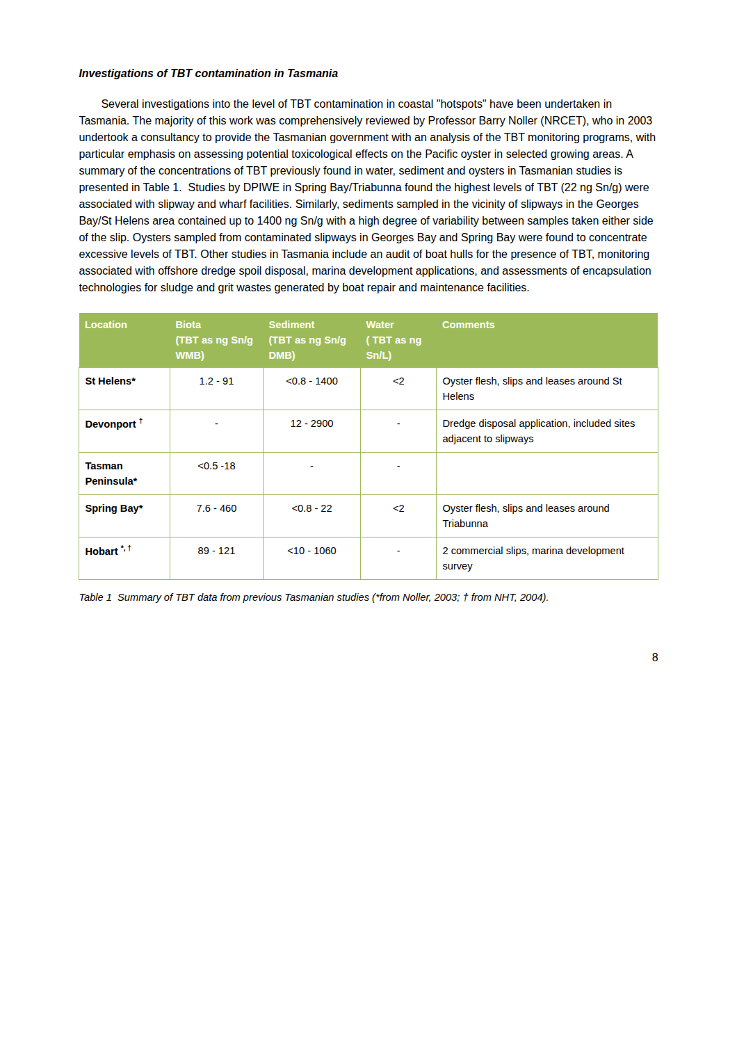Investigations of TBT contamination in Tasmania
Several investigations into the level of TBT contamination in coastal "hotspots" have been undertaken in Tasmania. The majority of this work was comprehensively reviewed by Professor Barry Noller (NRCET), who in 2003 undertook a consultancy to provide the Tasmanian government with an analysis of the TBT monitoring programs, with particular emphasis on assessing potential toxicological effects on the Pacific oyster in selected growing areas. A summary of the concentrations of TBT previously found in water, sediment and oysters in Tasmanian studies is presented in Table 1. Studies by DPIWE in Spring Bay/Triabunna found the highest levels of TBT (22 ng Sn/g) were associated with slipway and wharf facilities. Similarly, sediments sampled in the vicinity of slipways in the Georges Bay/St Helens area contained up to 1400 ng Sn/g with a high degree of variability between samples taken either side of the slip. Oysters sampled from contaminated slipways in Georges Bay and Spring Bay were found to concentrate excessive levels of TBT. Other studies in Tasmania include an audit of boat hulls for the presence of TBT, monitoring associated with offshore dredge spoil disposal, marina development applications, and assessments of encapsulation technologies for sludge and grit wastes generated by boat repair and maintenance facilities.
| Location | Biota (TBT as ng Sn/g WMB) | Sediment (TBT as ng Sn/g DMB) | Water ( TBT as ng Sn/L) | Comments |
| --- | --- | --- | --- | --- |
| St Helens* | 1.2 - 91 | <0.8 - 1400 | <2 | Oyster flesh, slips and leases around St Helens |
| Devonport † | - | 12 - 2900 | - | Dredge disposal application, included sites adjacent to slipways |
| Tasman Peninsula* | <0.5 -18 | - | - | |
| Spring Bay* | 7.6 - 460 | <0.8 - 22 | <2 | Oyster flesh, slips and leases around Triabunna |
| Hobart *, † | 89 - 121 | <10 - 1060 | - | 2 commercial slips, marina development survey |
Table 1 Summary of TBT data from previous Tasmanian studies (*from Noller, 2003; † from NHT, 2004).
8